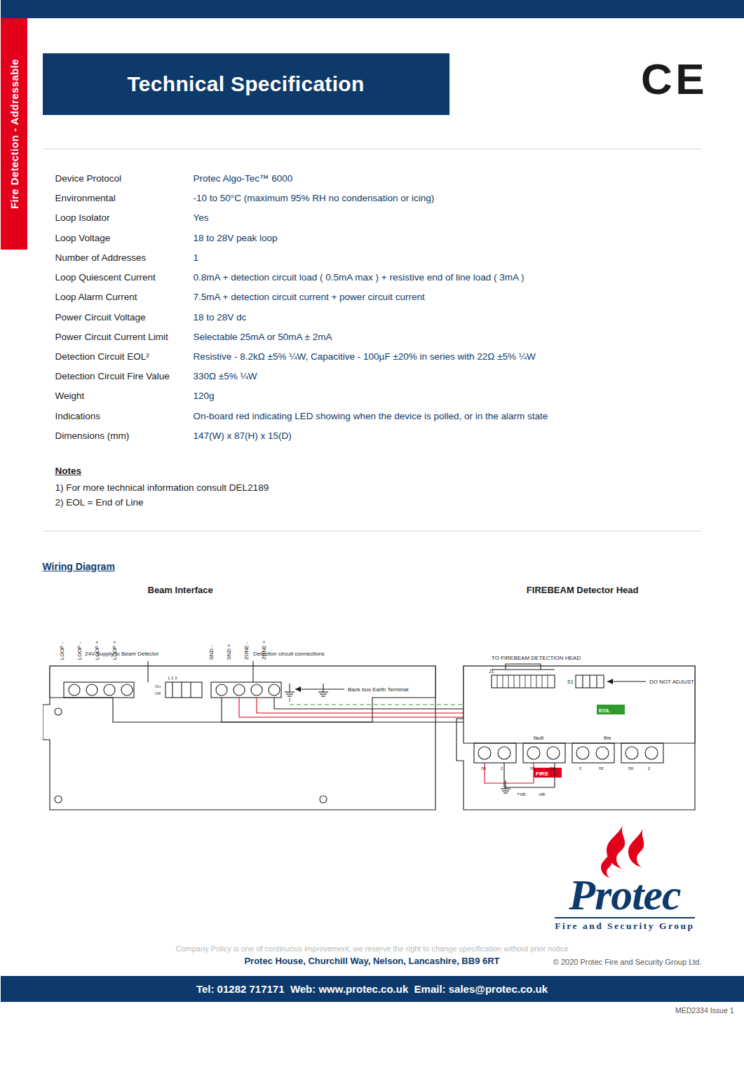Fire Detection - Addressable
Technical Specification
C E
| Device Protocol | Protec Algo-Tec™ 6000 |
| Environmental | -10 to 50°C (maximum 95% RH no condensation or icing) |
| Loop Isolator | Yes |
| Loop Voltage | 18 to 28V peak loop |
| Number of Addresses | 1 |
| Loop Quiescent Current | 0.8mA + detection circuit load ( 0.5mA max ) + resistive end of line load ( 3mA ) |
| Loop Alarm Current | 7.5mA + detection circuit current + power circuit current |
| Power Circuit Voltage | 18 to 28V dc |
| Power Circuit Current Limit | Selectable 25mA or 50mA ± 2mA |
| Detection Circuit EOL² | Resistive - 8.2kΩ ±5% ¼W, Capacitive - 100µF ±20% in series with 22Ω ±5% ¼W |
| Detection Circuit Fire Value | 330Ω ±5% ¼W |
| Weight | 120g |
| Indications | On-board red indicating LED showing when the device is polled, or in the alarm state |
| Dimensions (mm) | 147(W) x 87(H) x 15(D) |
Notes
1) For more technical information consult DEL2189
2) EOL = End of Line
Wiring Diagram
Beam Interface
FIREBEAM Detector Head
LOOP - LOOP - LOOP + LOOP + SND - SND + ZONE - ZONE + 1 2 3 On Off 24V Supply to Beam Detector Detection circuit connections Back box Earth Terminal TO FIREBEAM DETECTION HEAD J1 S1 DO NOT ADJUST EOL FIRE fault fire no c nc no c nc no c +ve -ve
Protec
Fire and Security Group
Company Policy is one of continuous improvement, we reserve the right to change specification without prior notice
Protec House, Churchill Way, Nelson, Lancashire, BB9 6RT
© 2020 Protec Fire and Security Group Ltd.
Tel: 01282 717171 Web: www.protec.co.uk Email: sales@protec.co.uk MED2334 Issue 1